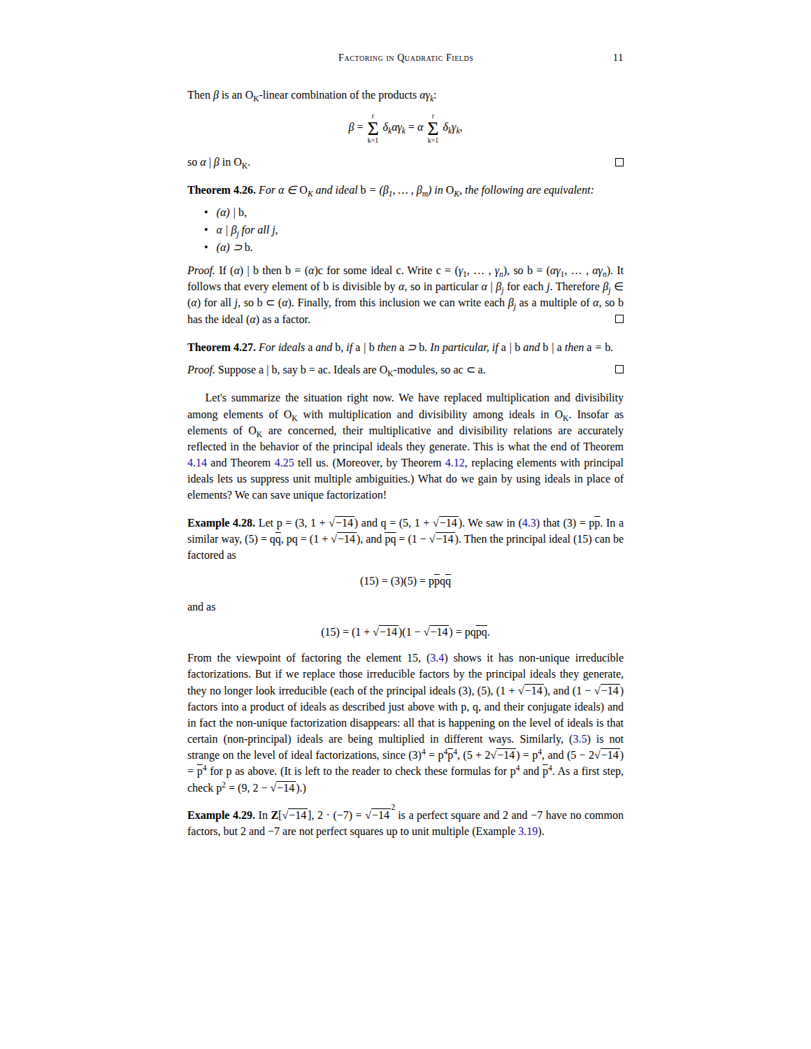Factoring in Quadratic Fields 11
Then β is an OK-linear combination of the products αγk:
β = rΣk=1 δkαγk = α rΣk=1 δkγk,
so α | β in OK.
Theorem 4.26. For α ∈ OK and ideal b = (β1, … , βm) in OK, the following are equivalent:
(α) | b,
α | βj for all j,
(α) ⊃ b.
Proof. If (α) | b then b = (α)c for some ideal c. Write c = (γ1, … , γn), so b = (αγ1, … , αγn). It follows that every element of b is divisible by α, so in particular α | βj for each j. Therefore βj ∈ (α) for all j, so b ⊂ (α). Finally, from this inclusion we can write each βj as a multiple of α, so b has the ideal (α) as a factor.
Theorem 4.27. For ideals a and b, if a | b then a ⊃ b. In particular, if a | b and b | a then a = b.
Proof. Suppose a | b, say b = ac. Ideals are OK-modules, so ac ⊂ a.
Let's summarize the situation right now. We have replaced multiplication and divisibility among elements of OK with multiplication and divisibility among ideals in OK. Insofar as elements of OK are concerned, their multiplicative and divisibility relations are accurately reflected in the behavior of the principal ideals they generate. This is what the end of Theorem 4.14 and Theorem 4.25 tell us. (Moreover, by Theorem 4.12, replacing elements with principal ideals lets us suppress unit multiple ambiguities.) What do we gain by using ideals in place of elements? We can save unique factorization!
Example 4.28. Let p = (3, 1 + √−14) and q = (5, 1 + √−14). We saw in (4.3) that (3) = pp. In a similar way, (5) = qq, pq = (1 + √−14), and pq = (1 − √−14). Then the principal ideal (15) can be factored as
(15) = (3)(5) = ppqq
and as
(15) = (1 + √−14)(1 − √−14) = pq pq.
From the viewpoint of factoring the element 15, (3.4) shows it has non-unique irreducible factorizations. But if we replace those irreducible factors by the principal ideals they generate, they no longer look irreducible (each of the principal ideals (3), (5), (1 + √−14), and (1 − √−14) factors into a product of ideals as described just above with p, q, and their conjugate ideals) and in fact the non-unique factorization disappears: all that is happening on the level of ideals is that certain (non-principal) ideals are being multiplied in different ways. Similarly, (3.5) is not strange on the level of ideal factorizations, since (3)4 = p4p4, (5 + 2√−14) = p4, and (5 − 2√−14) = p4 for p as above. (It is left to the reader to check these formulas for p4 and p4. As a first step, check p2 = (9, 2 − √−14).)
Example 4.29. In Z[√−14], 2 · (−7) = √−142 is a perfect square and 2 and −7 have no common factors, but 2 and −7 are not perfect squares up to unit multiple (Example 3.19).